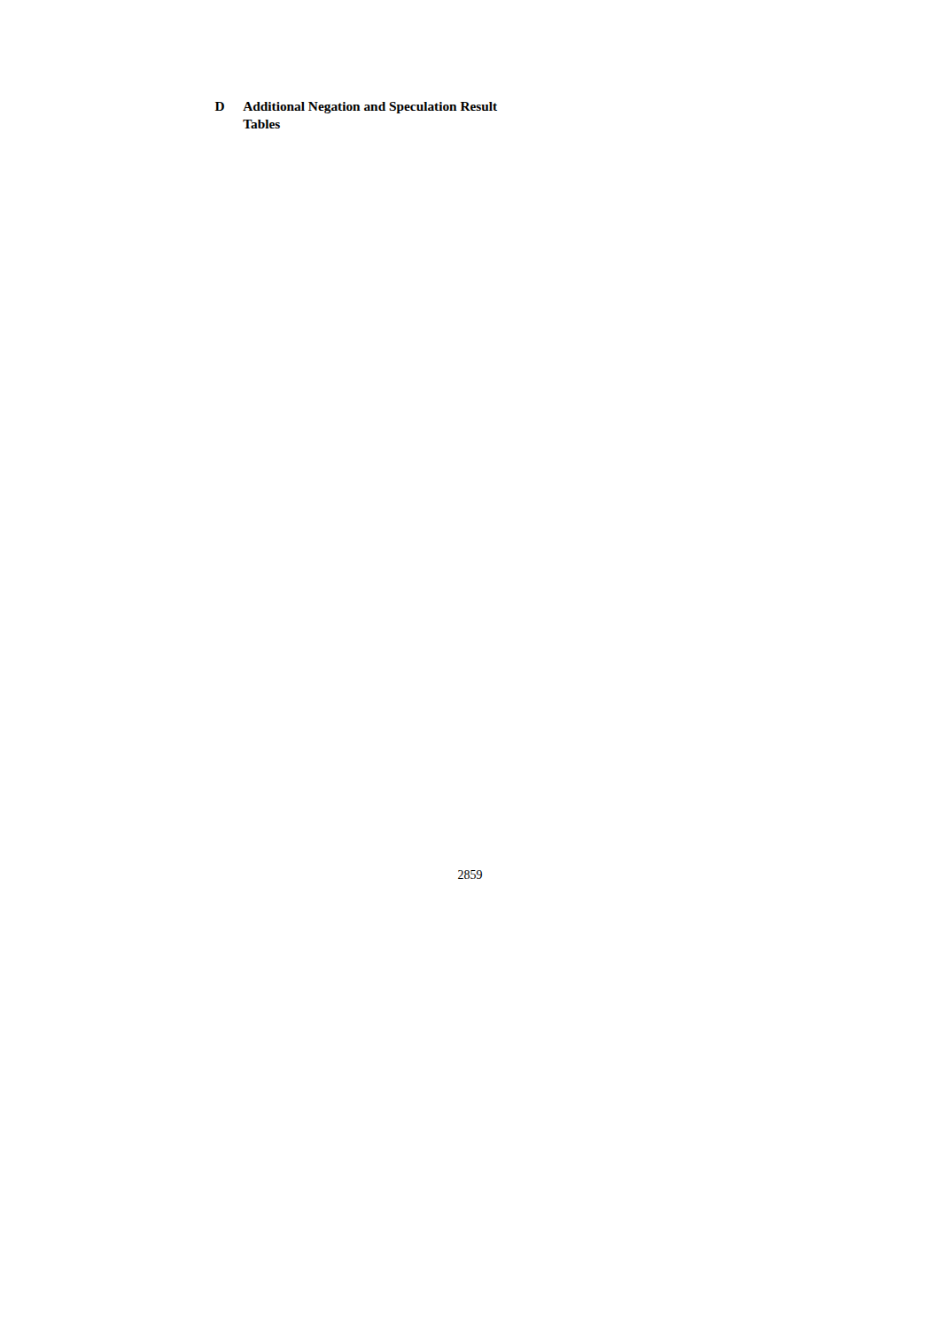D
Additional Negation and Speculation Result Tables
2859